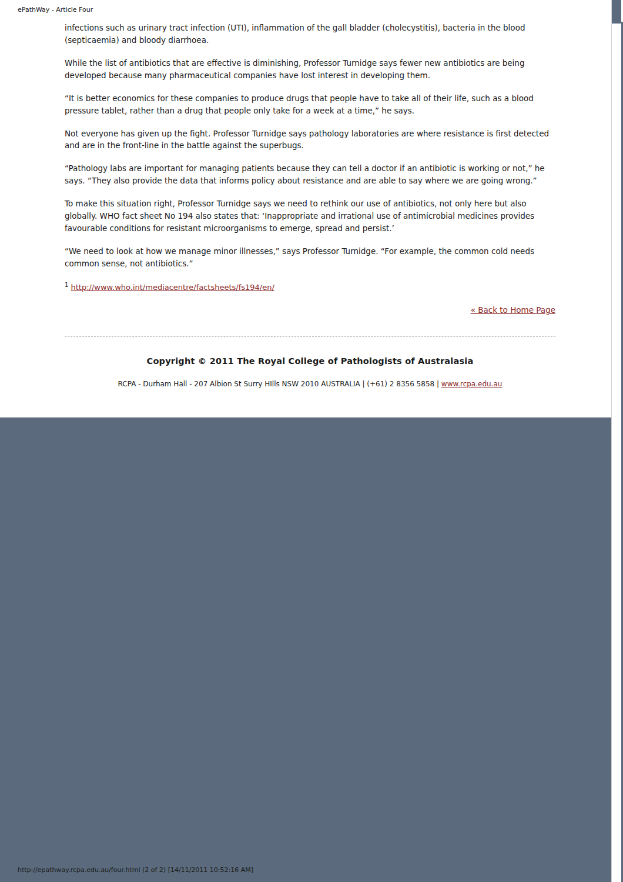ePathWay - Article Four
infections such as urinary tract infection (UTI), inflammation of the gall bladder (cholecystitis), bacteria in the blood (septicaemia) and bloody diarrhoea.
While the list of antibiotics that are effective is diminishing, Professor Turnidge says fewer new antibiotics are being developed because many pharmaceutical companies have lost interest in developing them.
“It is better economics for these companies to produce drugs that people have to take all of their life, such as a blood pressure tablet, rather than a drug that people only take for a week at a time,” he says.
Not everyone has given up the fight. Professor Turnidge says pathology laboratories are where resistance is first detected and are in the front-line in the battle against the superbugs.
“Pathology labs are important for managing patients because they can tell a doctor if an antibiotic is working or not,” he says. “They also provide the data that informs policy about resistance and are able to say where we are going wrong.”
To make this situation right, Professor Turnidge says we need to rethink our use of antibiotics, not only here but also globally. WHO fact sheet No 194 also states that: ‘Inappropriate and irrational use of antimicrobial medicines provides favourable conditions for resistant microorganisms to emerge, spread and persist.’
“We need to look at how we manage minor illnesses,” says Professor Turnidge. “For example, the common cold needs common sense, not antibiotics.”
1 http://www.who.int/mediacentre/factsheets/fs194/en/
« Back to Home Page
Copyright © 2011 The Royal College of Pathologists of Australasia
RCPA - Durham Hall - 207 Albion St Surry HIlls NSW 2010 AUSTRALIA | (+61) 2 8356 5858 | www.rcpa.edu.au
Privacy Policy | Legal | Disclaimer
Unsubscribe
http://epathway.rcpa.edu.au/four.html (2 of 2) [14/11/2011 10:52:16 AM]